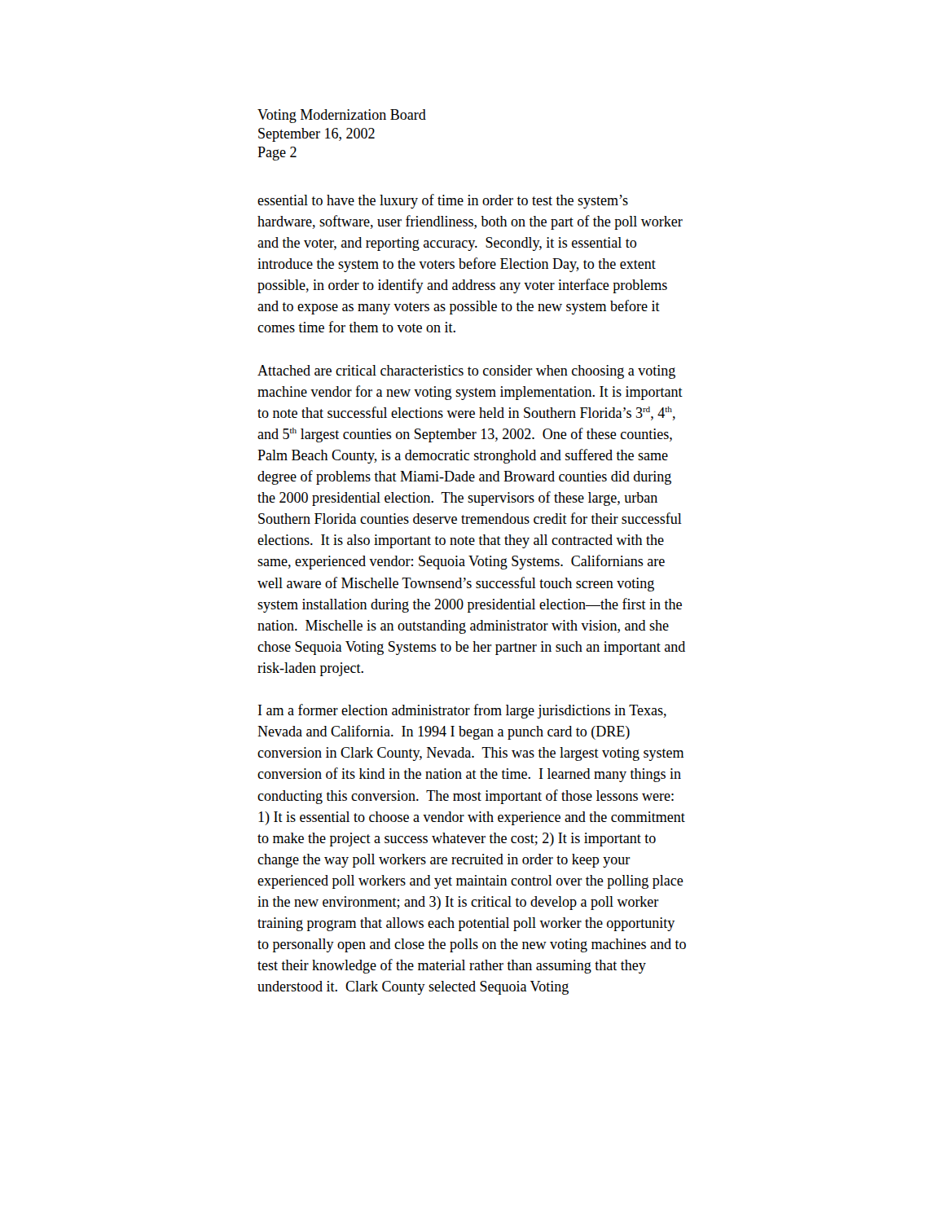Voting Modernization Board
September 16, 2002
Page 2
essential to have the luxury of time in order to test the system’s hardware, software, user friendliness, both on the part of the poll worker and the voter, and reporting accuracy. Secondly, it is essential to introduce the system to the voters before Election Day, to the extent possible, in order to identify and address any voter interface problems and to expose as many voters as possible to the new system before it comes time for them to vote on it.
Attached are critical characteristics to consider when choosing a voting machine vendor for a new voting system implementation. It is important to note that successful elections were held in Southern Florida’s 3rd, 4th, and 5th largest counties on September 13, 2002. One of these counties, Palm Beach County, is a democratic stronghold and suffered the same degree of problems that Miami-Dade and Broward counties did during the 2000 presidential election. The supervisors of these large, urban Southern Florida counties deserve tremendous credit for their successful elections. It is also important to note that they all contracted with the same, experienced vendor: Sequoia Voting Systems. Californians are well aware of Mischelle Townsend’s successful touch screen voting system installation during the 2000 presidential election—the first in the nation. Mischelle is an outstanding administrator with vision, and she chose Sequoia Voting Systems to be her partner in such an important and risk-laden project.
I am a former election administrator from large jurisdictions in Texas, Nevada and California. In 1994 I began a punch card to (DRE) conversion in Clark County, Nevada. This was the largest voting system conversion of its kind in the nation at the time. I learned many things in conducting this conversion. The most important of those lessons were: 1) It is essential to choose a vendor with experience and the commitment to make the project a success whatever the cost; 2) It is important to change the way poll workers are recruited in order to keep your experienced poll workers and yet maintain control over the polling place in the new environment; and 3) It is critical to develop a poll worker training program that allows each potential poll worker the opportunity to personally open and close the polls on the new voting machines and to test their knowledge of the material rather than assuming that they understood it. Clark County selected Sequoia Voting